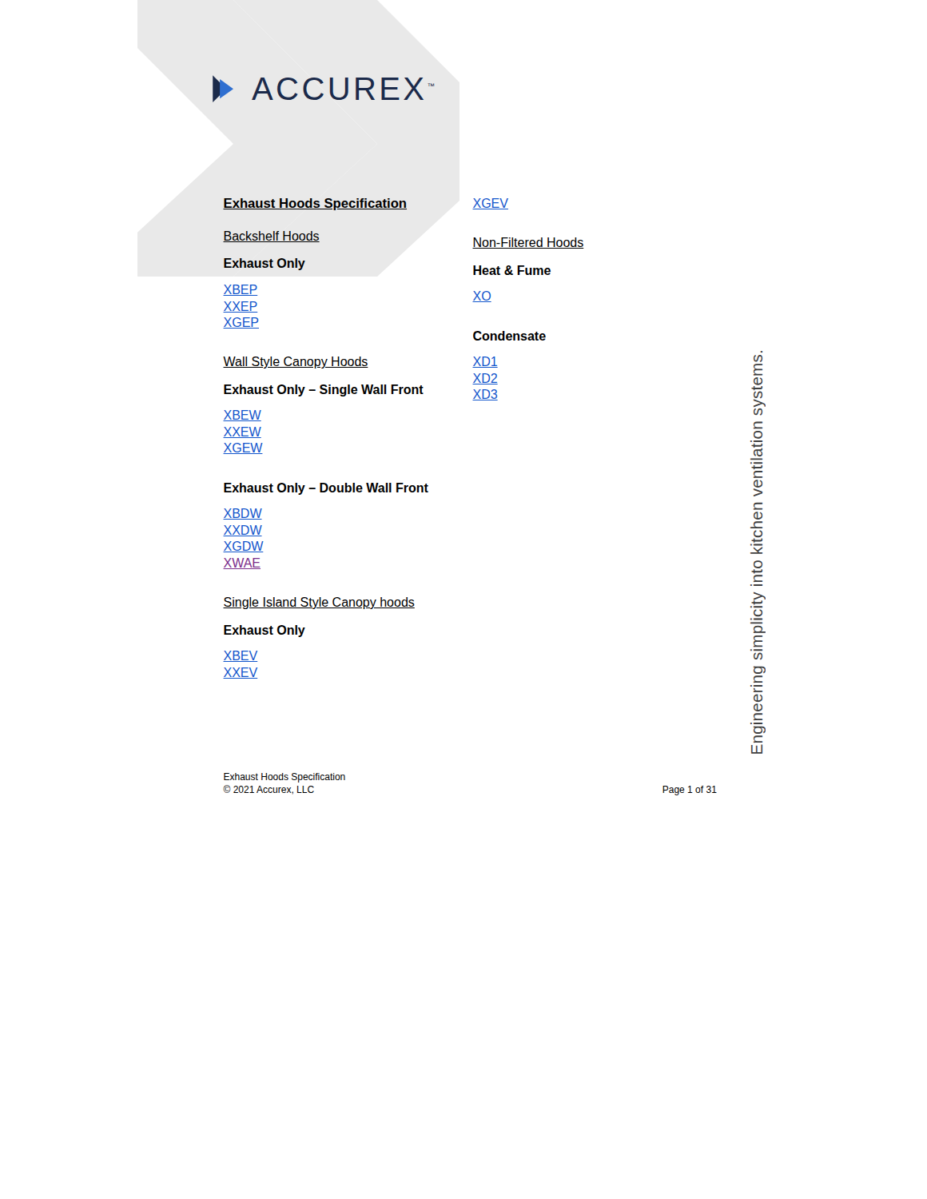ACCUREX™
Engineering simplicity into kitchen ventilation systems.
Exhaust Hoods Specification
Backshelf Hoods
Exhaust Only
XBEP
XXEP
XGEP
Wall Style Canopy Hoods
Exhaust Only – Single Wall Front
XBEW
XXEW
XGEW
Exhaust Only – Double Wall Front
XBDW
XXDW
XGDW
XWAE
Single Island Style Canopy hoods
Exhaust Only
XBEV
XXEV
XGEV
Non-Filtered Hoods
Heat & Fume
XO
Condensate
XD1
XD2
XD3
Exhaust Hoods Specification
© 2021 Accurex, LLC
Page 1 of 31